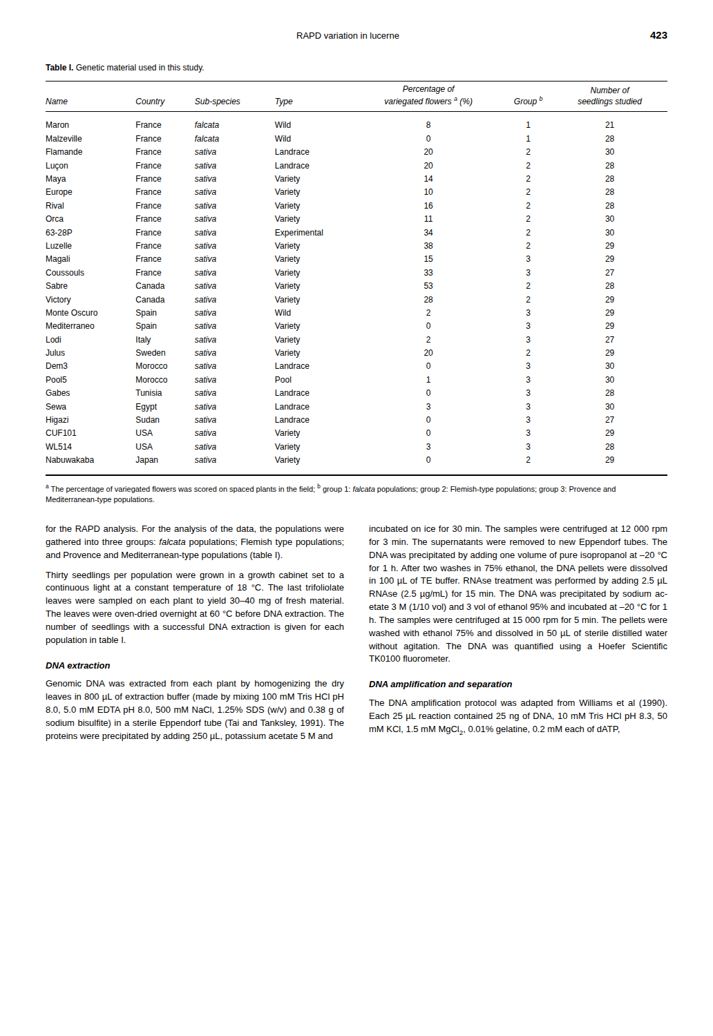RAPD variation in lucerne
423
Table I. Genetic material used in this study.
| Name | Country | Sub-species | Type | Percentage of variegated flowers a (%) | Group b | Number of seedlings studied |
| --- | --- | --- | --- | --- | --- | --- |
| Maron | France | falcata | Wild | 8 | 1 | 21 |
| Malzeville | France | falcata | Wild | 0 | 1 | 28 |
| Flamande | France | sativa | Landrace | 20 | 2 | 30 |
| Luçon | France | sativa | Landrace | 20 | 2 | 28 |
| Maya | France | sativa | Variety | 14 | 2 | 28 |
| Europe | France | sativa | Variety | 10 | 2 | 28 |
| Rival | France | sativa | Variety | 16 | 2 | 28 |
| Orca | France | sativa | Variety | 11 | 2 | 30 |
| 63-28P | France | sativa | Experimental | 34 | 2 | 30 |
| Luzelle | France | sativa | Variety | 38 | 2 | 29 |
| Magali | France | sativa | Variety | 15 | 3 | 29 |
| Coussouls | France | sativa | Variety | 33 | 3 | 27 |
| Sabre | Canada | sativa | Variety | 53 | 2 | 28 |
| Victory | Canada | sativa | Variety | 28 | 2 | 29 |
| Monte Oscuro | Spain | sativa | Wild | 2 | 3 | 29 |
| Mediterraneo | Spain | sativa | Variety | 0 | 3 | 29 |
| Lodi | Italy | sativa | Variety | 2 | 3 | 27 |
| Julus | Sweden | sativa | Variety | 20 | 2 | 29 |
| Dem3 | Morocco | sativa | Landrace | 0 | 3 | 30 |
| Pool5 | Morocco | sativa | Pool | 1 | 3 | 30 |
| Gabes | Tunisia | sativa | Landrace | 0 | 3 | 28 |
| Sewa | Egypt | sativa | Landrace | 3 | 3 | 30 |
| Higazi | Sudan | sativa | Landrace | 0 | 3 | 27 |
| CUF101 | USA | sativa | Variety | 0 | 3 | 29 |
| WL514 | USA | sativa | Variety | 3 | 3 | 28 |
| Nabuwakaba | Japan | sativa | Variety | 0 | 2 | 29 |
a The percentage of variegated flowers was scored on spaced plants in the field; b group 1: falcata populations; group 2: Flemish-type populations; group 3: Provence and Mediterranean-type populations.
for the RAPD analysis. For the analysis of the data, the populations were gathered into three groups: falcata populations; Flemish type populations; and Provence and Mediterranean-type populations (table I).
Thirty seedlings per population were grown in a growth cabinet set to a continuous light at a constant temperature of 18 °C. The last trifoliolate leaves were sampled on each plant to yield 30–40 mg of fresh material. The leaves were oven-dried overnight at 60 °C before DNA extraction. The number of seedlings with a successful DNA extraction is given for each population in table I.
DNA extraction
Genomic DNA was extracted from each plant by homogenizing the dry leaves in 800 µL of extraction buffer (made by mixing 100 mM Tris HCl pH 8.0, 5.0 mM EDTA pH 8.0, 500 mM NaCl, 1.25% SDS (w/v) and 0.38 g of sodium bisulfite) in a sterile Eppendorf tube (Tai and Tanksley, 1991). The proteins were precipitated by adding 250 µL, potassium acetate 5 M and
incubated on ice for 30 min. The samples were centrifuged at 12 000 rpm for 3 min. The supernatants were removed to new Eppendorf tubes. The DNA was precipitated by adding one volume of pure isopropanol at –20 °C for 1 h. After two washes in 75% ethanol, the DNA pellets were dissolved in 100 µL of TE buffer. RNAse treatment was performed by adding 2.5 µL RNAse (2.5 µg/mL) for 15 min. The DNA was precipitated by sodium acetate 3 M (1/10 vol) and 3 vol of ethanol 95% and incubated at –20 °C for 1 h. The samples were centrifuged at 15 000 rpm for 5 min. The pellets were washed with ethanol 75% and dissolved in 50 µL of sterile distilled water without agitation. The DNA was quantified using a Hoefer Scientific TK0100 fluorometer.
DNA amplification and separation
The DNA amplification protocol was adapted from Williams et al (1990). Each 25 µL reaction contained 25 ng of DNA, 10 mM Tris HCl pH 8.3, 50 mM KCl, 1.5 mM MgCl2, 0.01% gelatine, 0.2 mM each of dATP,